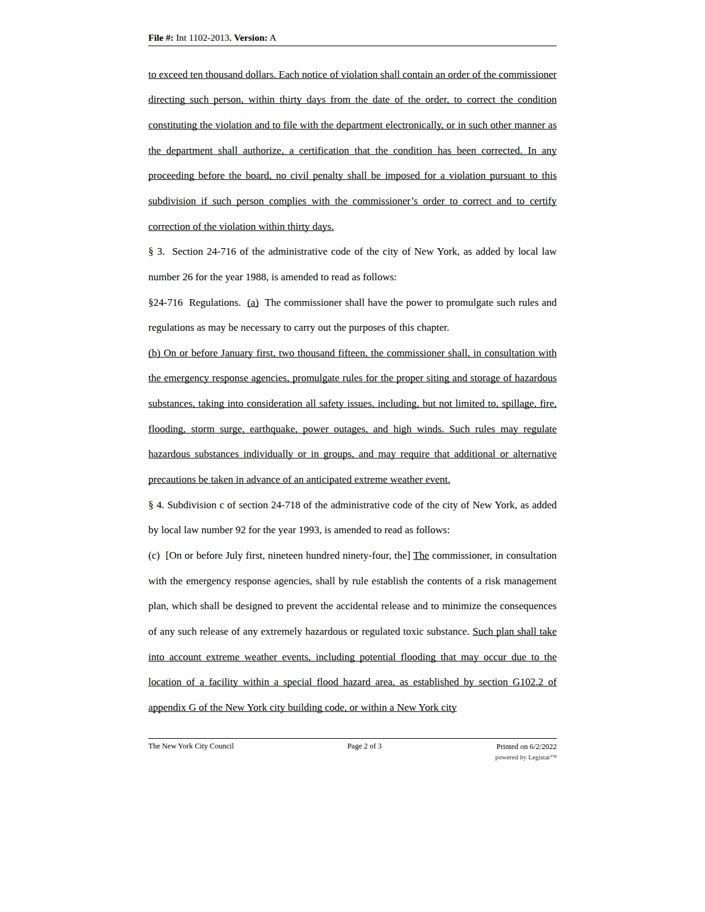File #: Int 1102-2013, Version: A
to exceed ten thousand dollars. Each notice of violation shall contain an order of the commissioner directing such person, within thirty days from the date of the order, to correct the condition constituting the violation and to file with the department electronically, or in such other manner as the department shall authorize, a certification that the condition has been corrected. In any proceeding before the board, no civil penalty shall be imposed for a violation pursuant to this subdivision if such person complies with the commissioner’s order to correct and to certify correction of the violation within thirty days.
§ 3. Section 24-716 of the administrative code of the city of New York, as added by local law number 26 for the year 1988, is amended to read as follows:
§24-716 Regulations. (a) The commissioner shall have the power to promulgate such rules and regulations as may be necessary to carry out the purposes of this chapter.
(b) On or before January first, two thousand fifteen, the commissioner shall, in consultation with the emergency response agencies, promulgate rules for the proper siting and storage of hazardous substances, taking into consideration all safety issues, including, but not limited to, spillage, fire, flooding, storm surge, earthquake, power outages, and high winds. Such rules may regulate hazardous substances individually or in groups, and may require that additional or alternative precautions be taken in advance of an anticipated extreme weather event.
§ 4. Subdivision c of section 24-718 of the administrative code of the city of New York, as added by local law number 92 for the year 1993, is amended to read as follows:
(c) [On or before July first, nineteen hundred ninety-four, the] The commissioner, in consultation with the emergency response agencies, shall by rule establish the contents of a risk management plan, which shall be designed to prevent the accidental release and to minimize the consequences of any such release of any extremely hazardous or regulated toxic substance. Such plan shall take into account extreme weather events, including potential flooding that may occur due to the location of a facility within a special flood hazard area, as established by section G102.2 of appendix G of the New York city building code, or within a New York city
The New York City Council
Page 2 of 3
Printed on 6/2/2022
powered by Legistar™